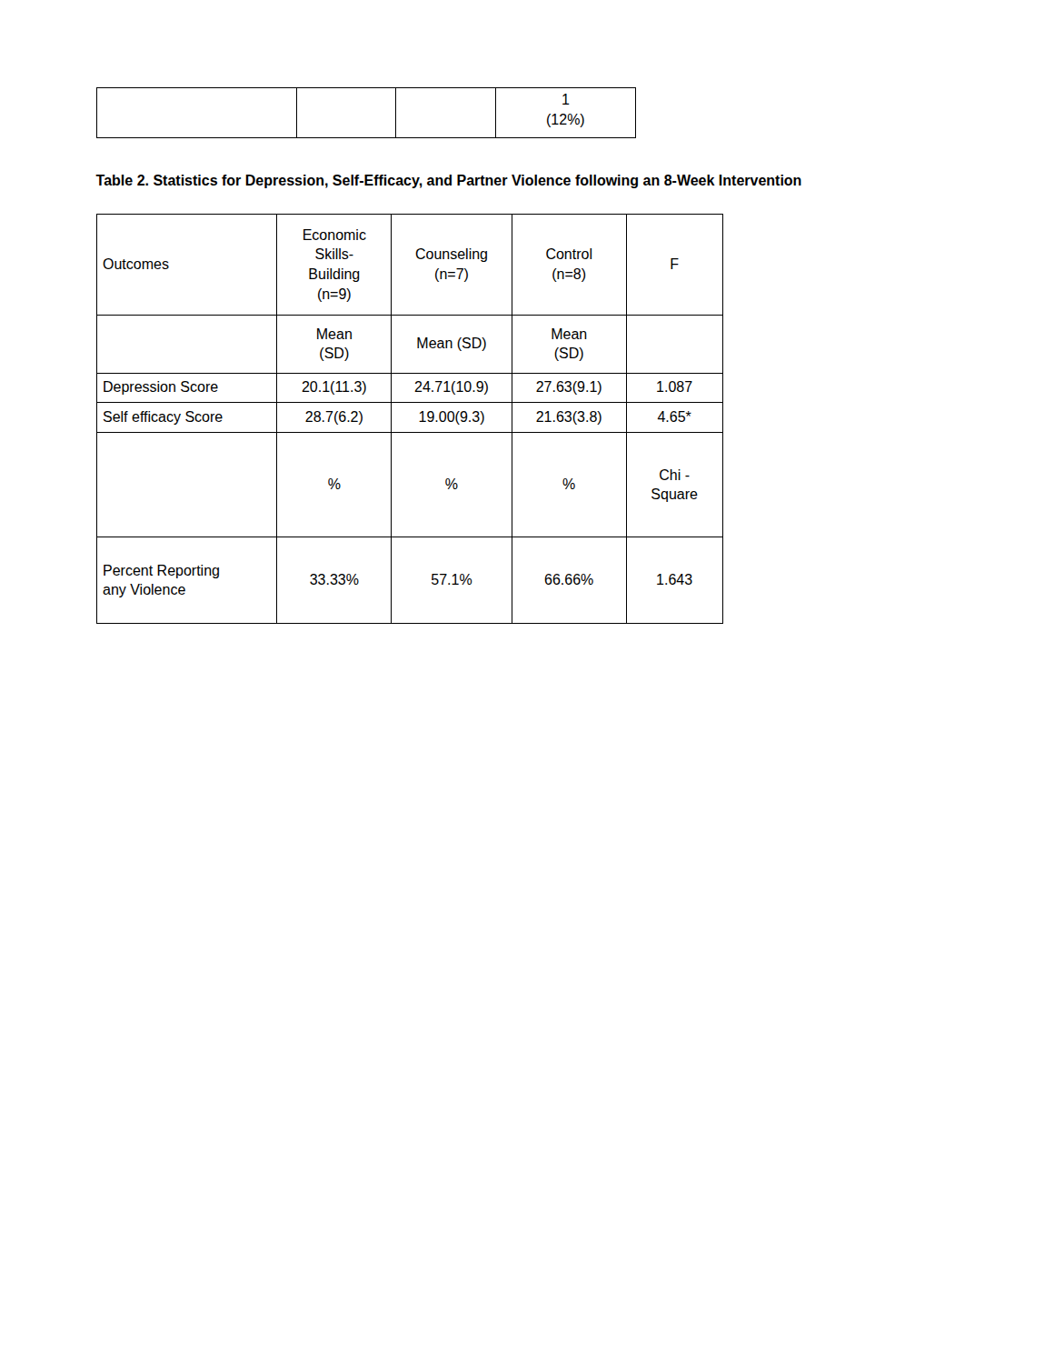| | | | 1 (12%) |
Table 2. Statistics for Depression, Self-Efficacy, and Partner Violence following an 8-Week Intervention
| Outcomes | Economic Skills- Building (n=9) | Counseling (n=7) | Control (n=8) | F |
| | Mean (SD) | Mean (SD) | Mean (SD) | |
| Depression Score | 20.1(11.3) | 24.71(10.9) | 27.63(9.1) | 1.087 |
| Self efficacy Score | 28.7(6.2) | 19.00(9.3) | 21.63(3.8) | 4.65* |
| | % | % | % | Chi - Square |
| Percent Reporting any Violence | 33.33% | 57.1% | 66.66% | 1.643 |